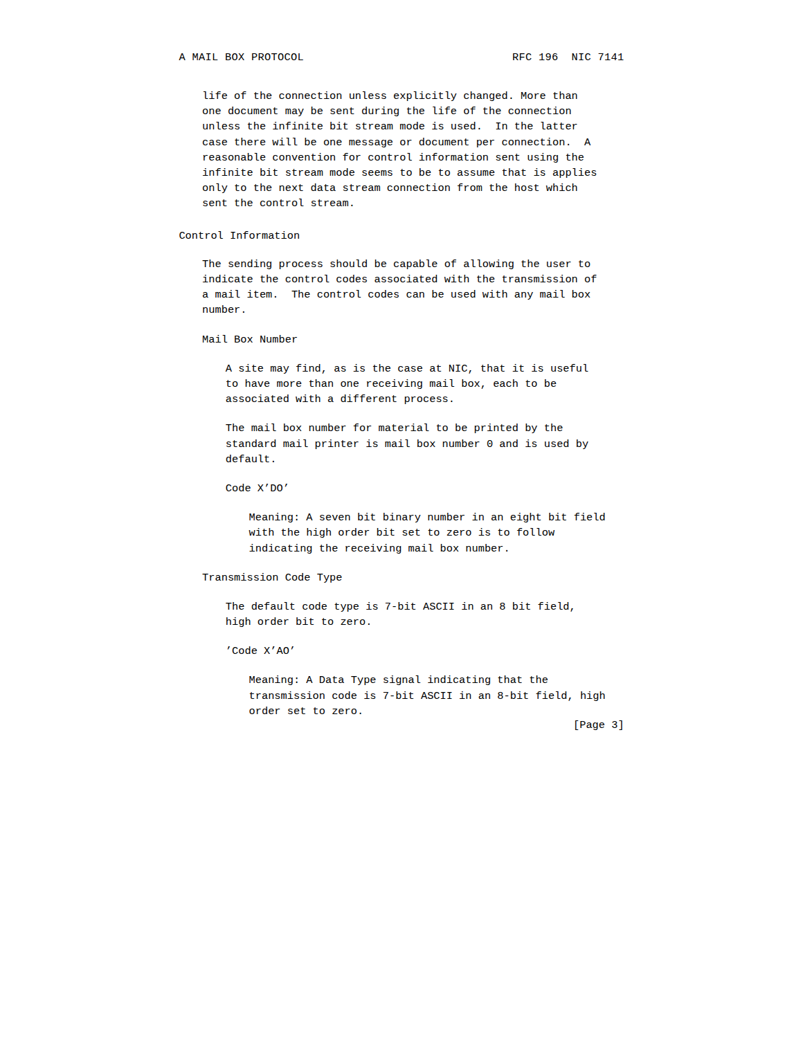A MAIL BOX PROTOCOL RFC 196 NIC 7141
life of the connection unless explicitly changed. More than
one document may be sent during the life of the connection
unless the infinite bit stream mode is used.  In the latter
case there will be one message or document per connection.  A
reasonable convention for control information sent using the
infinite bit stream mode seems to be to assume that is applies
only to the next data stream connection from the host which
sent the control stream.
Control Information
The sending process should be capable of allowing the user to
indicate the control codes associated with the transmission of
a mail item.  The control codes can be used with any mail box
number.
Mail Box Number
A site may find, as is the case at NIC, that it is useful
to have more than one receiving mail box, each to be
associated with a different process.
The mail box number for material to be printed by the
standard mail printer is mail box number 0 and is used by
default.
Code X’DO’
Meaning: A seven bit binary number in an eight bit field
with the high order bit set to zero is to follow
indicating the receiving mail box number.
Transmission Code Type
The default code type is 7-bit ASCII in an 8 bit field,
high order bit to zero.
’Code X’AO’
Meaning: A Data Type signal indicating that the
transmission code is 7-bit ASCII in an 8-bit field, high
order set to zero.
[Page 3]